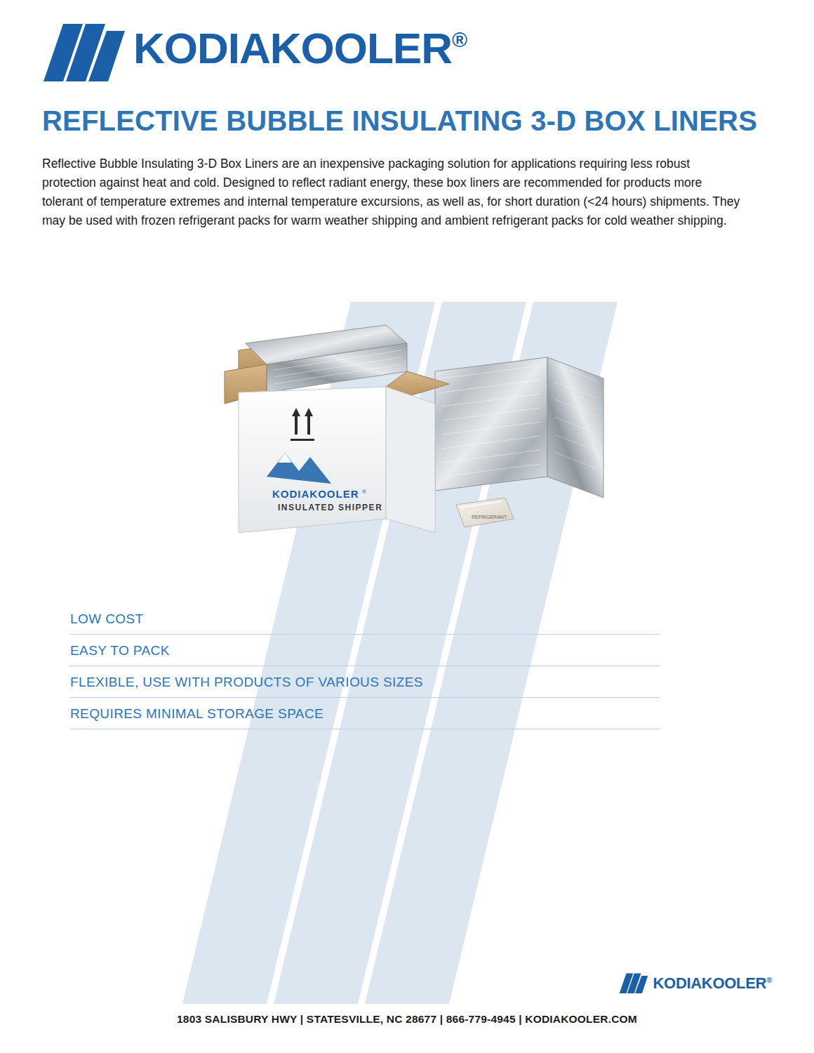KODIAKOOLER®
REFLECTIVE BUBBLE INSULATING 3-D BOX LINERS
Reflective Bubble Insulating 3-D Box Liners are an inexpensive packaging solution for applications requiring less robust protection against heat and cold. Designed to reflect radiant energy, these box liners are recommended for products more tolerant of temperature extremes and internal temperature excursions, as well as, for short duration (<24 hours) shipments. They may be used with frozen refrigerant packs for warm weather shipping and ambient refrigerant packs for cold weather shipping.
KODIAKOOLER ® INSULATED SHIPPER REFRIGERANT
LOW COST
EASY TO PACK
FLEXIBLE, USE WITH PRODUCTS OF VARIOUS SIZES
REQUIRES MINIMAL STORAGE SPACE
KODIAKOOLER®
1803 SALISBURY HWY | STATESVILLE, NC 28677 | 866-779-4945 | KODIAKOOLER.COM